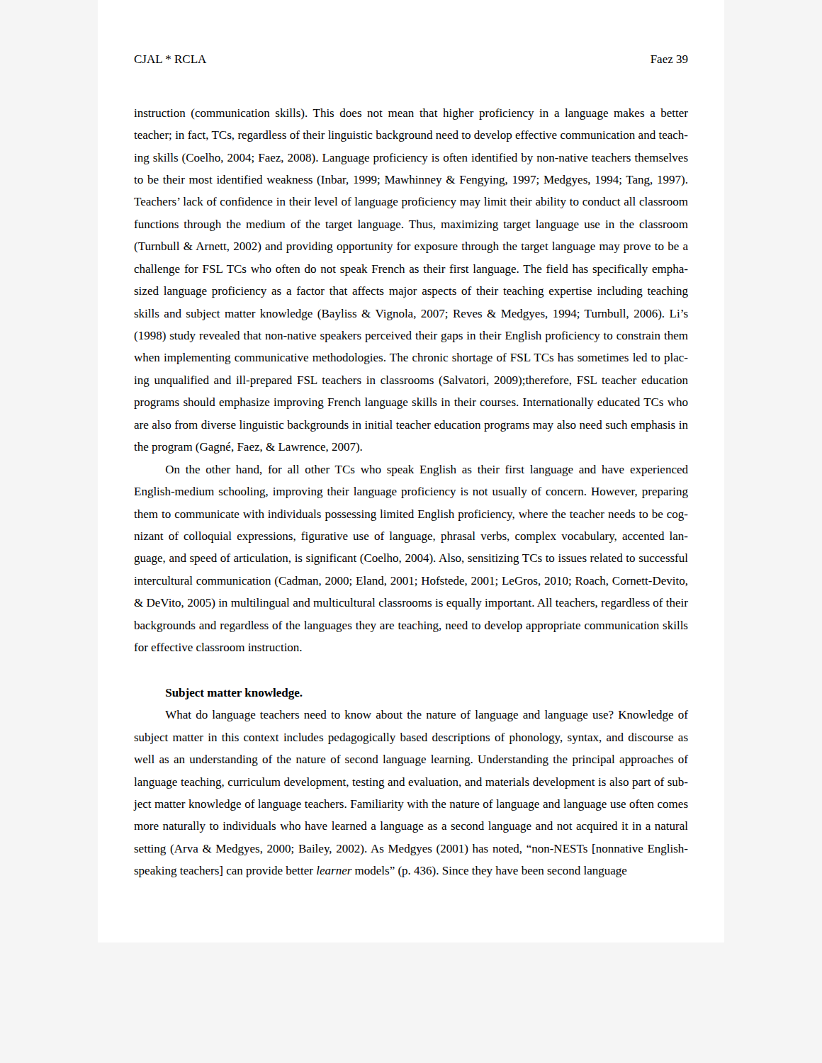CJAL * RCLA Faez 39
instruction (communication skills). This does not mean that higher proficiency in a language makes a better teacher; in fact, TCs, regardless of their linguistic background need to develop effective communication and teaching skills (Coelho, 2004; Faez, 2008). Language proficiency is often identified by non-native teachers themselves to be their most identified weakness (Inbar, 1999; Mawhinney & Fengying, 1997; Medgyes, 1994; Tang, 1997). Teachers’ lack of confidence in their level of language proficiency may limit their ability to conduct all classroom functions through the medium of the target language. Thus, maximizing target language use in the classroom (Turnbull & Arnett, 2002) and providing opportunity for exposure through the target language may prove to be a challenge for FSL TCs who often do not speak French as their first language. The field has specifically emphasized language proficiency as a factor that affects major aspects of their teaching expertise including teaching skills and subject matter knowledge (Bayliss & Vignola, 2007; Reves & Medgyes, 1994; Turnbull, 2006). Li’s (1998) study revealed that non-native speakers perceived their gaps in their English proficiency to constrain them when implementing communicative methodologies. The chronic shortage of FSL TCs has sometimes led to placing unqualified and ill-prepared FSL teachers in classrooms (Salvatori, 2009);therefore, FSL teacher education programs should emphasize improving French language skills in their courses. Internationally educated TCs who are also from diverse linguistic backgrounds in initial teacher education programs may also need such emphasis in the program (Gagné, Faez, & Lawrence, 2007).
On the other hand, for all other TCs who speak English as their first language and have experienced English-medium schooling, improving their language proficiency is not usually of concern. However, preparing them to communicate with individuals possessing limited English proficiency, where the teacher needs to be cognizant of colloquial expressions, figurative use of language, phrasal verbs, complex vocabulary, accented language, and speed of articulation, is significant (Coelho, 2004). Also, sensitizing TCs to issues related to successful intercultural communication (Cadman, 2000; Eland, 2001; Hofstede, 2001; LeGros, 2010; Roach, Cornett-Devito, & DeVito, 2005) in multilingual and multicultural classrooms is equally important. All teachers, regardless of their backgrounds and regardless of the languages they are teaching, need to develop appropriate communication skills for effective classroom instruction.
Subject matter knowledge.
What do language teachers need to know about the nature of language and language use? Knowledge of subject matter in this context includes pedagogically based descriptions of phonology, syntax, and discourse as well as an understanding of the nature of second language learning. Understanding the principal approaches of language teaching, curriculum development, testing and evaluation, and materials development is also part of subject matter knowledge of language teachers. Familiarity with the nature of language and language use often comes more naturally to individuals who have learned a language as a second language and not acquired it in a natural setting (Arva & Medgyes, 2000; Bailey, 2002). As Medgyes (2001) has noted, “non-NESTs [nonnative English-speaking teachers] can provide better learner models” (p. 436). Since they have been second language